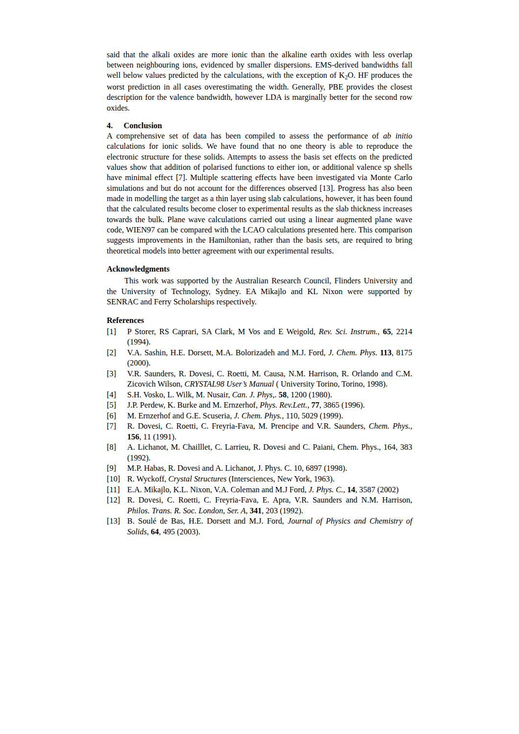said that the alkali oxides are more ionic than the alkaline earth oxides with less overlap between neighbouring ions, evidenced by smaller dispersions. EMS-derived bandwidths fall well below values predicted by the calculations, with the exception of K2O. HF produces the worst prediction in all cases overestimating the width. Generally, PBE provides the closest description for the valence bandwidth, however LDA is marginally better for the second row oxides.
4. Conclusion
A comprehensive set of data has been compiled to assess the performance of ab initio calculations for ionic solids. We have found that no one theory is able to reproduce the electronic structure for these solids. Attempts to assess the basis set effects on the predicted values show that addition of polarised functions to either ion, or additional valence sp shells have minimal effect [7]. Multiple scattering effects have been investigated via Monte Carlo simulations and but do not account for the differences observed [13]. Progress has also been made in modelling the target as a thin layer using slab calculations, however, it has been found that the calculated results become closer to experimental results as the slab thickness increases towards the bulk. Plane wave calculations carried out using a linear augmented plane wave code, WIEN97 can be compared with the LCAO calculations presented here. This comparison suggests improvements in the Hamiltonian, rather than the basis sets, are required to bring theoretical models into better agreement with our experimental results.
Acknowledgments
This work was supported by the Australian Research Council, Flinders University and the University of Technology, Sydney. EA Mikajlo and KL Nixon were supported by SENRAC and Ferry Scholarships respectively.
References
[1] P Storer, RS Caprari, SA Clark, M Vos and E Weigold, Rev. Sci. Instrum., 65, 2214 (1994).
[2] V.A. Sashin, H.E. Dorsett, M.A. Bolorizadeh and M.J. Ford, J. Chem. Phys. 113, 8175 (2000).
[3] V.R. Saunders, R. Dovesi, C. Roetti, M. Causa, N.M. Harrison, R. Orlando and C.M. Zicovich Wilson, CRYSTAL98 User’s Manual ( University Torino, Torino, 1998).
[4] S.H. Vosko, L. Wilk, M. Nusair, Can. J. Phys,. 58, 1200 (1980).
[5] J.P. Perdew, K. Burke and M. Ernzerhof, Phys. Rev.Lett., 77, 3865 (1996).
[6] M. Ernzerhof and G.E. Scuseria, J. Chem. Phys., 110, 5029 (1999).
[7] R. Dovesi, C. Roetti, C. Freyria-Fava, M. Prencipe and V.R. Saunders, Chem. Phys., 156, 11 (1991).
[8] A. Lichanot, M. Chailllet, C. Larrieu, R. Dovesi and C. Paiani, Chem. Phys., 164, 383 (1992).
[9] M.P. Habas, R. Dovesi and A. Lichanot, J. Phys. C. 10, 6897 (1998).
[10] R. Wyckoff, Crystal Structures (Intersciences, New York, 1963).
[11] E.A. Mikajlo, K.L. Nixon, V.A. Coleman and M.J Ford, J. Phys. C., 14, 3587 (2002)
[12] R. Dovesi, C. Roetti, C. Freyria-Fava, E. Apra, V.R. Saunders and N.M. Harrison, Philos. Trans. R. Soc. London, Ser. A, 341, 203 (1992).
[13] B. Soulé de Bas, H.E. Dorsett and M.J. Ford, Journal of Physics and Chemistry of Solids, 64, 495 (2003).